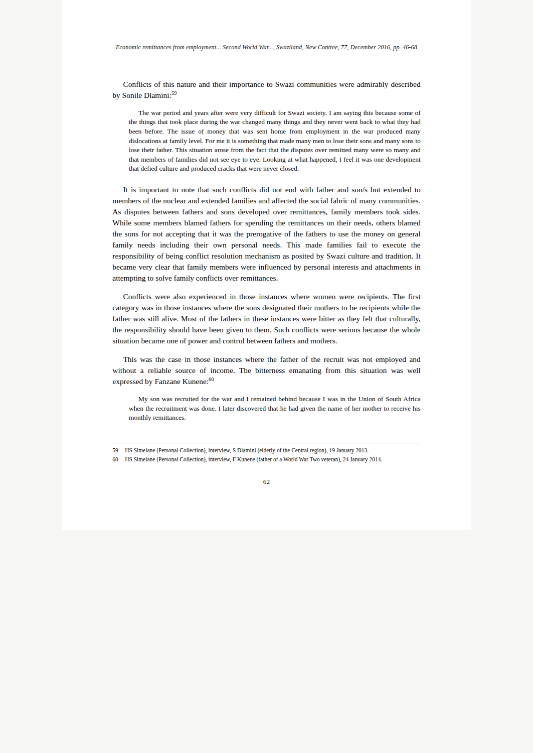Economic remittances from employment... Second World War..., Swaziland, New Contree, 77, December 2016, pp. 46-68
Conflicts of this nature and their importance to Swazi communities were admirably described by Sonile Dlamini:59
The war period and years after were very difficult for Swazi society. I am saying this because some of the things that took place during the war changed many things and they never went back to what they had been before. The issue of money that was sent home from employment in the war produced many dislocations at family level. For me it is something that made many men to lose their sons and many sons to lose their father. This situation arose from the fact that the disputes over remitted many were so many and that members of families did not see eye to eye. Looking at what happened, I feel it was one development that defied culture and produced cracks that were never closed.
It is important to note that such conflicts did not end with father and son/s but extended to members of the nuclear and extended families and affected the social fabric of many communities. As disputes between fathers and sons developed over remittances, family members took sides. While some members blamed fathers for spending the remittances on their needs, others blamed the sons for not accepting that it was the prerogative of the fathers to use the money on general family needs including their own personal needs. This made families fail to execute the responsibility of being conflict resolution mechanism as posited by Swazi culture and tradition. It became very clear that family members were influenced by personal interests and attachments in attempting to solve family conflicts over remittances.
Conflicts were also experienced in those instances where women were recipients. The first category was in those instances where the sons designated their mothers to be recipients while the father was still alive. Most of the fathers in these instances were bitter as they felt that culturally, the responsibility should have been given to them. Such conflicts were serious because the whole situation became one of power and control between fathers and mothers.
This was the case in those instances where the father of the recruit was not employed and without a reliable source of income. The bitterness emanating from this situation was well expressed by Fanzane Kunene:60
My son was recruited for the war and I remained behind because I was in the Union of South Africa when the recruitment was done. I later discovered that he had given the name of her mother to receive his monthly remittances.
59 HS Simelane (Personal Collection), interview, S Dlamini (elderly of the Central region), 19 January 2013.
60 HS Simelane (Personal Collection), interview, F Kunene (father of a World War Two veteran), 24 January 2014.
62